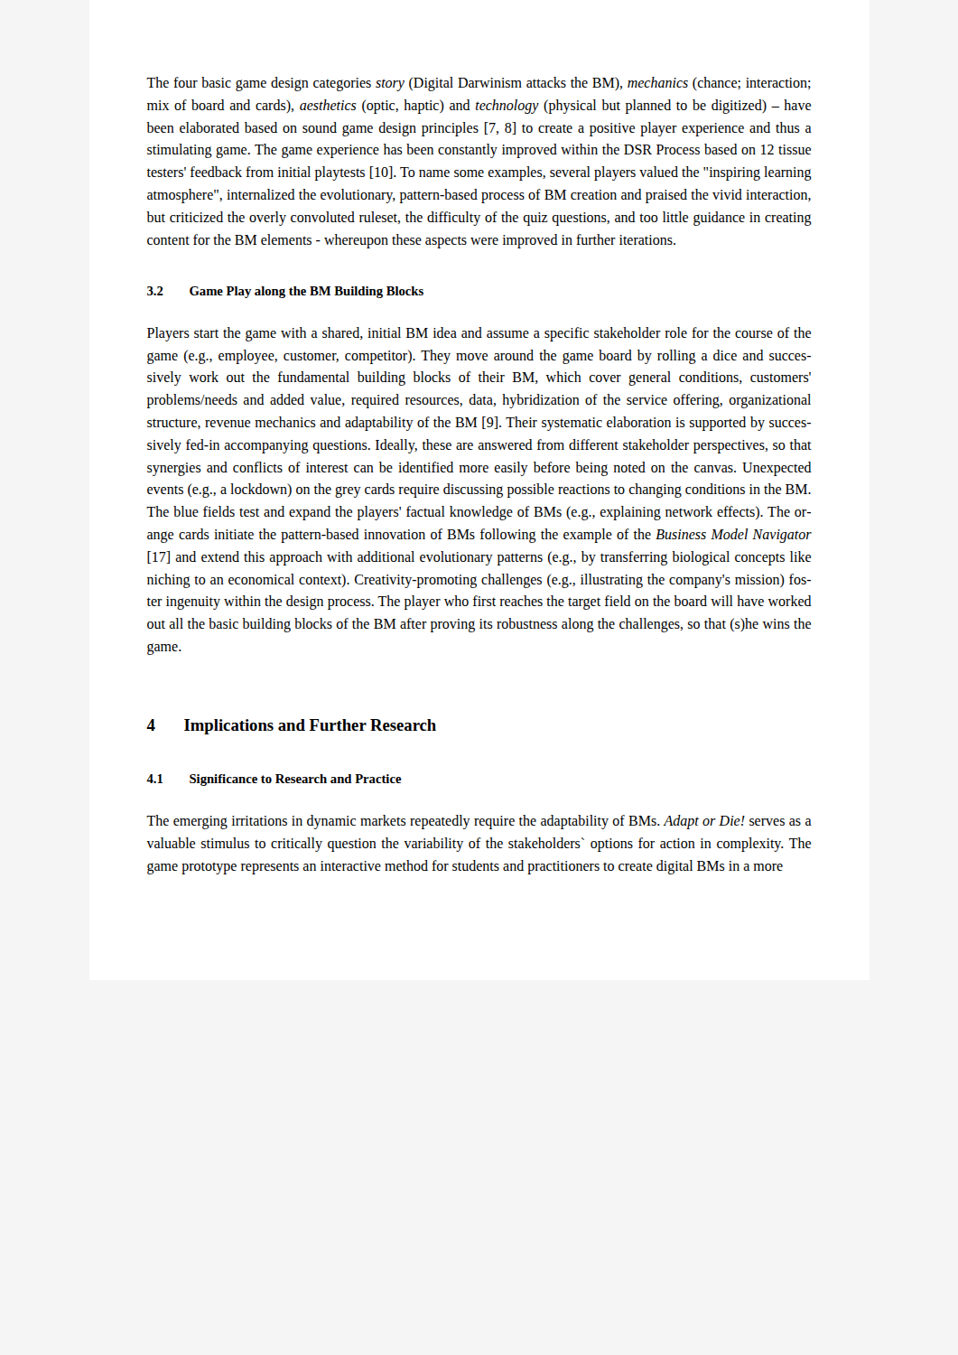The four basic game design categories story (Digital Darwinism attacks the BM), mechanics (chance; interaction; mix of board and cards), aesthetics (optic, haptic) and technology (physical but planned to be digitized) – have been elaborated based on sound game design principles [7, 8] to create a positive player experience and thus a stimulating game. The game experience has been constantly improved within the DSR Process based on 12 tissue testers' feedback from initial playtests [10]. To name some examples, several players valued the "inspiring learning atmosphere", internalized the evolutionary, pattern-based process of BM creation and praised the vivid interaction, but criticized the overly convoluted ruleset, the difficulty of the quiz questions, and too little guidance in creating content for the BM elements - whereupon these aspects were improved in further iterations.
3.2 Game Play along the BM Building Blocks
Players start the game with a shared, initial BM idea and assume a specific stakeholder role for the course of the game (e.g., employee, customer, competitor). They move around the game board by rolling a dice and successively work out the fundamental building blocks of their BM, which cover general conditions, customers' problems/needs and added value, required resources, data, hybridization of the service offering, organizational structure, revenue mechanics and adaptability of the BM [9]. Their systematic elaboration is supported by successively fed-in accompanying questions. Ideally, these are answered from different stakeholder perspectives, so that synergies and conflicts of interest can be identified more easily before being noted on the canvas. Unexpected events (e.g., a lockdown) on the grey cards require discussing possible reactions to changing conditions in the BM. The blue fields test and expand the players' factual knowledge of BMs (e.g., explaining network effects). The orange cards initiate the pattern-based innovation of BMs following the example of the Business Model Navigator [17] and extend this approach with additional evolutionary patterns (e.g., by transferring biological concepts like niching to an economical context). Creativity-promoting challenges (e.g., illustrating the company's mission) foster ingenuity within the design process. The player who first reaches the target field on the board will have worked out all the basic building blocks of the BM after proving its robustness along the challenges, so that (s)he wins the game.
4 Implications and Further Research
4.1 Significance to Research and Practice
The emerging irritations in dynamic markets repeatedly require the adaptability of BMs. Adapt or Die! serves as a valuable stimulus to critically question the variability of the stakeholders` options for action in complexity. The game prototype represents an interactive method for students and practitioners to create digital BMs in a more